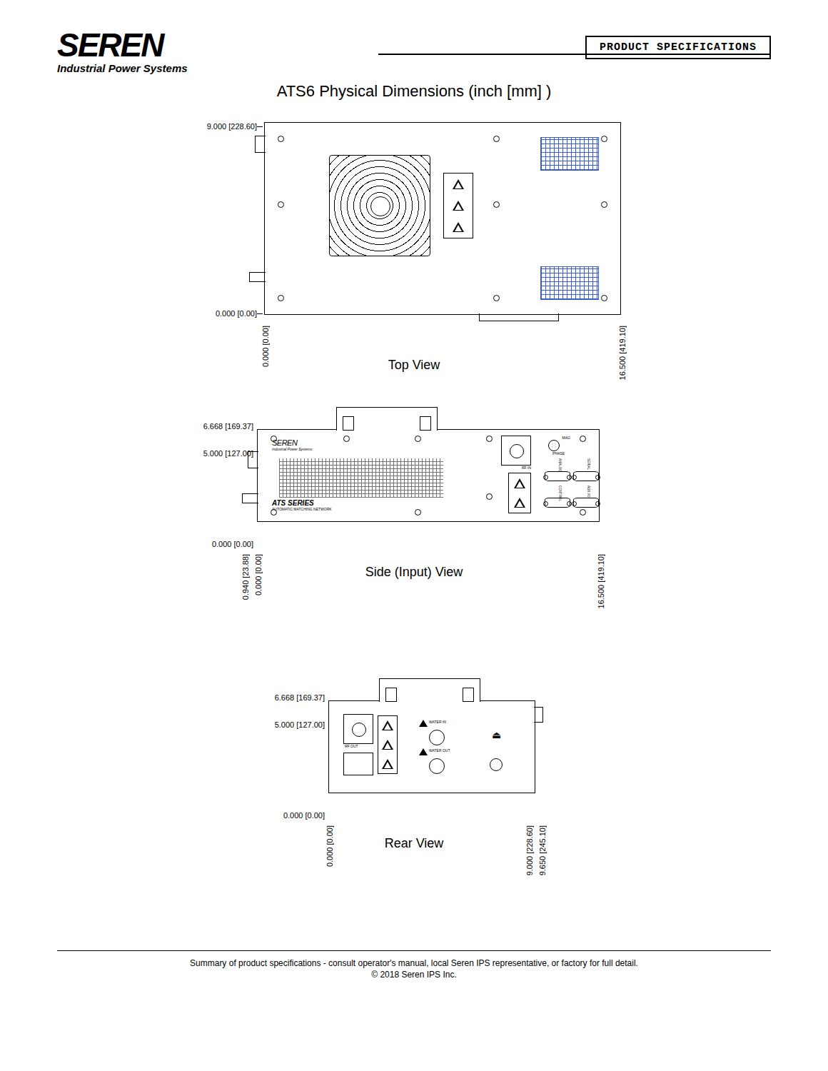SEREN
Industrial Power Systems
Product Specifications
ATS6 Physical Dimensions (inch [mm] )
9.000 [228.60]
0.000 [0.00]
0.000 [0.00]
16.500 [419.10]
Top View
6.668 [169.37]
5.000 [127.00]
0.000 [0.00]
0.940 [23.88]
0.000 [0.00]
16.500 [419.10]
SERENIndustrial Power Systems
ATS SERIESAUTOMATIC MATCHING NETWORK
RF IN
MAG
PHASE
ANALOG
CONTROL
SERIAL
AUX I/O
Side (Input) View
6.668 [169.37]
5.000 [127.00]
0.000 [0.00]
0.000 [0.00]
9.000 [228.60]
9.650 [245.10]
RF OUT
WATER IN
WATER OUT
⏏
Rear View
Summary of product specifications - consult operator's manual, local Seren IPS representative, or factory for full detail.
© 2018 Seren IPS Inc.